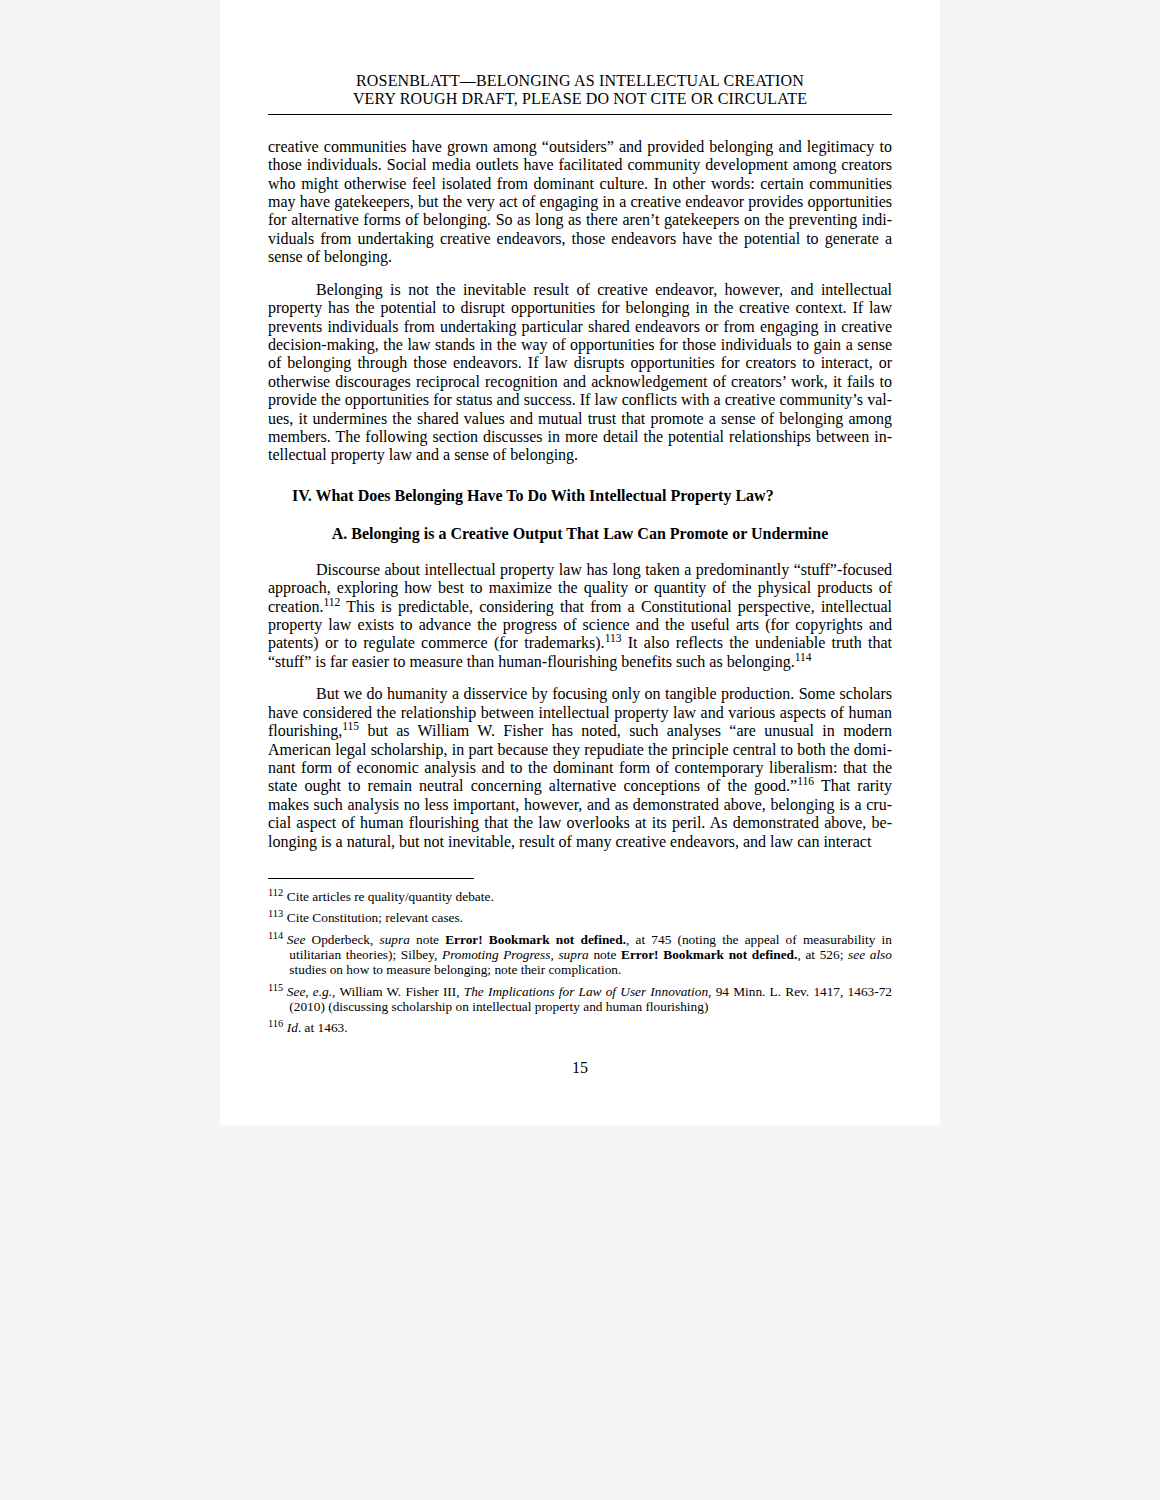Rosenblatt—Belonging as Intellectual Creation Very Rough Draft, Please Do Not Cite or Circulate
creative communities have grown among “outsiders” and provided belonging and legitimacy to those individuals. Social media outlets have facilitated community development among creators who might otherwise feel isolated from dominant culture. In other words: certain communities may have gatekeepers, but the very act of engaging in a creative endeavor provides opportunities for alternative forms of belonging. So as long as there aren’t gatekeepers on the preventing individuals from undertaking creative endeavors, those endeavors have the potential to generate a sense of belonging.
Belonging is not the inevitable result of creative endeavor, however, and intellectual property has the potential to disrupt opportunities for belonging in the creative context. If law prevents individuals from undertaking particular shared endeavors or from engaging in creative decision-making, the law stands in the way of opportunities for those individuals to gain a sense of belonging through those endeavors. If law disrupts opportunities for creators to interact, or otherwise discourages reciprocal recognition and acknowledgement of creators’ work, it fails to provide the opportunities for status and success. If law conflicts with a creative community’s values, it undermines the shared values and mutual trust that promote a sense of belonging among members. The following section discusses in more detail the potential relationships between intellectual property law and a sense of belonging.
IV. What Does Belonging Have To Do With Intellectual Property Law?
A. Belonging is a Creative Output That Law Can Promote or Undermine
Discourse about intellectual property law has long taken a predominantly “stuff”-focused approach, exploring how best to maximize the quality or quantity of the physical products of creation.112 This is predictable, considering that from a Constitutional perspective, intellectual property law exists to advance the progress of science and the useful arts (for copyrights and patents) or to regulate commerce (for trademarks).113 It also reflects the undeniable truth that “stuff” is far easier to measure than human-flourishing benefits such as belonging.114
But we do humanity a disservice by focusing only on tangible production. Some scholars have considered the relationship between intellectual property law and various aspects of human flourishing,115 but as William W. Fisher has noted, such analyses “are unusual in modern American legal scholarship, in part because they repudiate the principle central to both the dominant form of economic analysis and to the dominant form of contemporary liberalism: that the state ought to remain neutral concerning alternative conceptions of the good.”116 That rarity makes such analysis no less important, however, and as demonstrated above, belonging is a crucial aspect of human flourishing that the law overlooks at its peril. As demonstrated above, belonging is a natural, but not inevitable, result of many creative endeavors, and law can interact
Cite articles re quality/quantity debate.
Cite Constitution; relevant cases.
See Opderbeck, supra note Error! Bookmark not defined., at 745 (noting the appeal of measurability in utilitarian theories); Silbey, Promoting Progress, supra note Error! Bookmark not defined., at 526; see also studies on how to measure belonging; note their complication.
See, e.g., William W. Fisher III, The Implications for Law of User Innovation, 94 Minn. L. Rev. 1417, 1463-72 (2010) (discussing scholarship on intellectual property and human flourishing)
Id. at 1463.
15